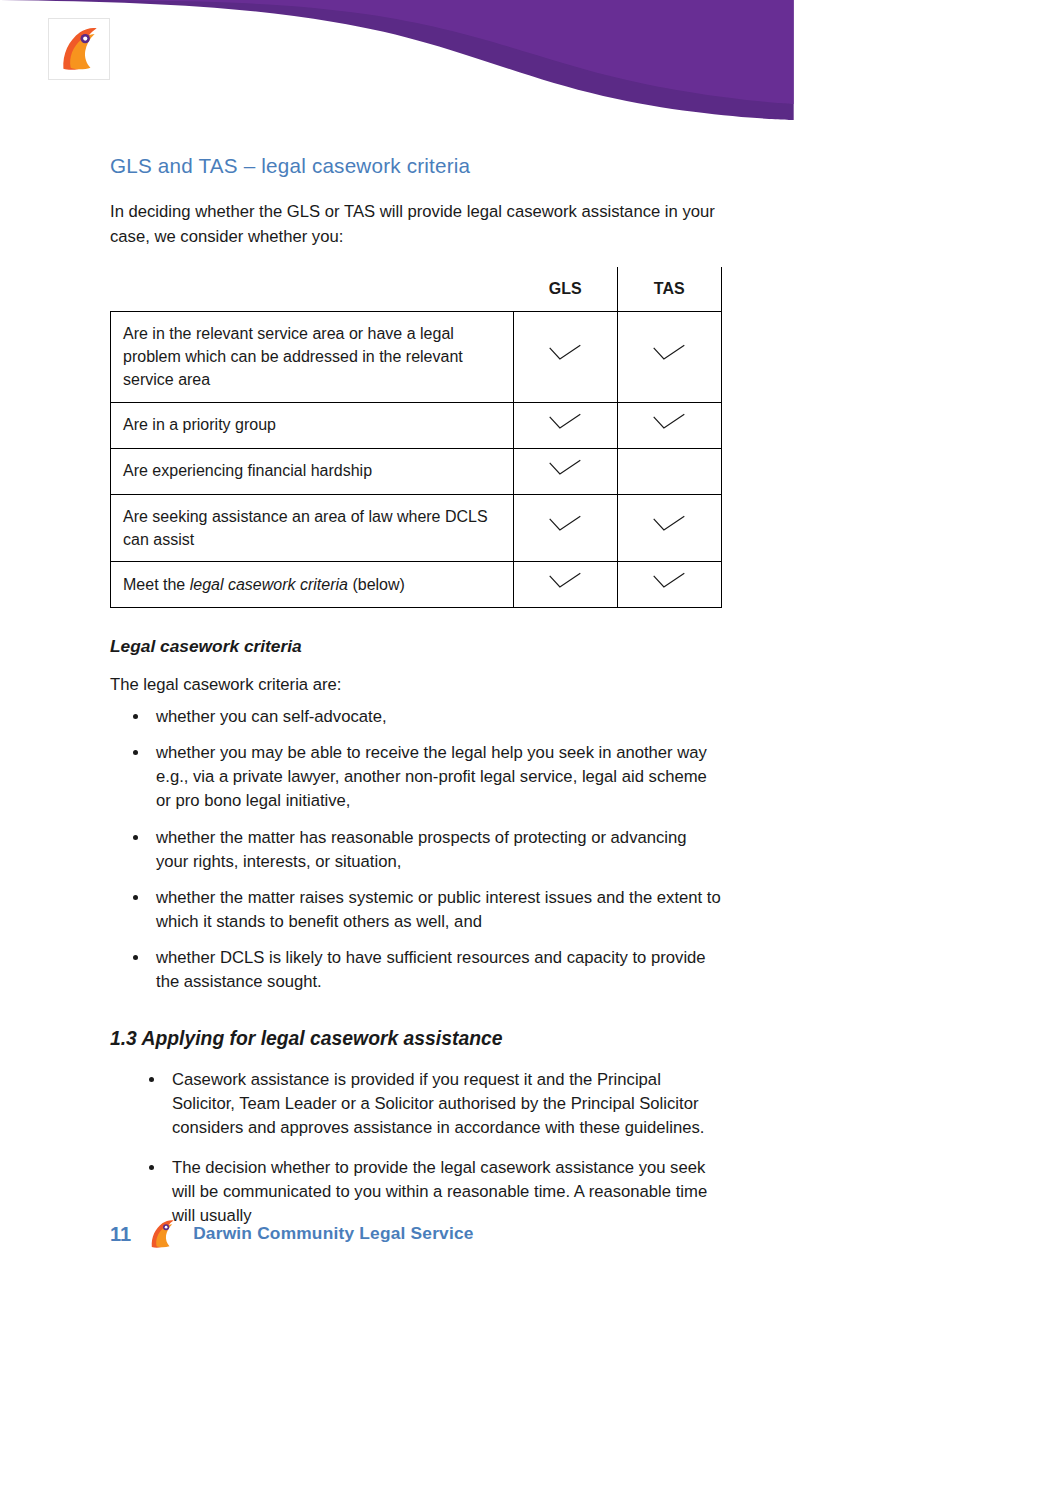GLS and TAS – legal casework criteria
In deciding whether the GLS or TAS will provide legal casework assistance in your case, we consider whether you:
| | GLS | TAS |
| --- | --- | --- |
| Are in the relevant service area or have a legal problem which can be addressed in the relevant service area | | |
| Are in a priority group | | |
| Are experiencing financial hardship | | |
| Are seeking assistance an area of law where DCLS can assist | | |
| Meet the legal casework criteria (below) | | |
Legal casework criteria
The legal casework criteria are:
whether you can self-advocate,
whether you may be able to receive the legal help you seek in another way e.g., via a private lawyer, another non-profit legal service, legal aid scheme or pro bono legal initiative,
whether the matter has reasonable prospects of protecting or advancing your rights, interests, or situation,
whether the matter raises systemic or public interest issues and the extent to which it stands to benefit others as well, and
whether DCLS is likely to have sufficient resources and capacity to provide the assistance sought.
1.3 Applying for legal casework assistance
Casework assistance is provided if you request it and the Principal Solicitor, Team Leader or a Solicitor authorised by the Principal Solicitor considers and approves assistance in accordance with these guidelines.
The decision whether to provide the legal casework assistance you seek will be communicated to you within a reasonable time. A reasonable time will usually
11 Darwin Community Legal Service